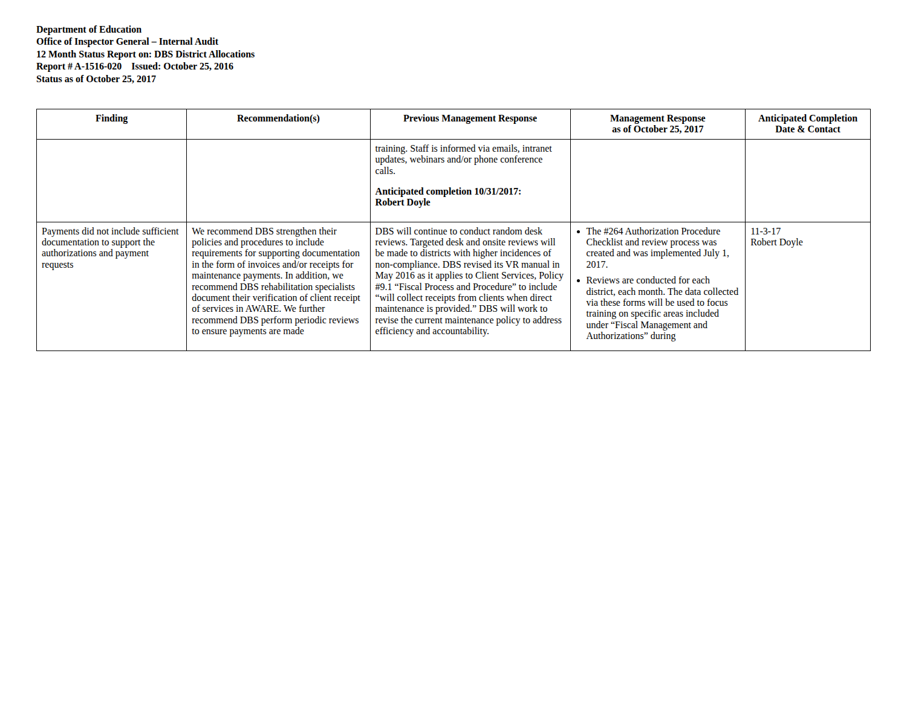Department of Education
Office of Inspector General – Internal Audit
12 Month Status Report on: DBS District Allocations
Report # A-1516-020 Issued: October 25, 2016
Status as of October 25, 2017
| Finding | Recommendation(s) | Previous Management Response | Management Response as of October 25, 2017 | Anticipated Completion Date & Contact |
| --- | --- | --- | --- | --- |
| | | training. Staff is informed via emails, intranet updates, webinars and/or phone conference calls. Anticipated completion 10/31/2017: Robert Doyle | | |
| Payments did not include sufficient documentation to support the authorizations and payment requests | We recommend DBS strengthen their policies and procedures to include requirements for supporting documentation in the form of invoices and/or receipts for maintenance payments. In addition, we recommend DBS rehabilitation specialists document their verification of client receipt of services in AWARE. We further recommend DBS perform periodic reviews to ensure payments are made | DBS will continue to conduct random desk reviews. Targeted desk and onsite reviews will be made to districts with higher incidences of non-compliance. DBS revised its VR manual in May 2016 as it applies to Client Services, Policy #9.1 “Fiscal Process and Procedure” to include “will collect receipts from clients when direct maintenance is provided.” DBS will work to revise the current maintenance policy to address efficiency and accountability. | The #264 Authorization Procedure Checklist and review process was created and was implemented July 1, 2017. Reviews are conducted for each district, each month. The data collected via these forms will be used to focus training on specific areas included under “Fiscal Management and Authorizations” during | 11-3-17 Robert Doyle |